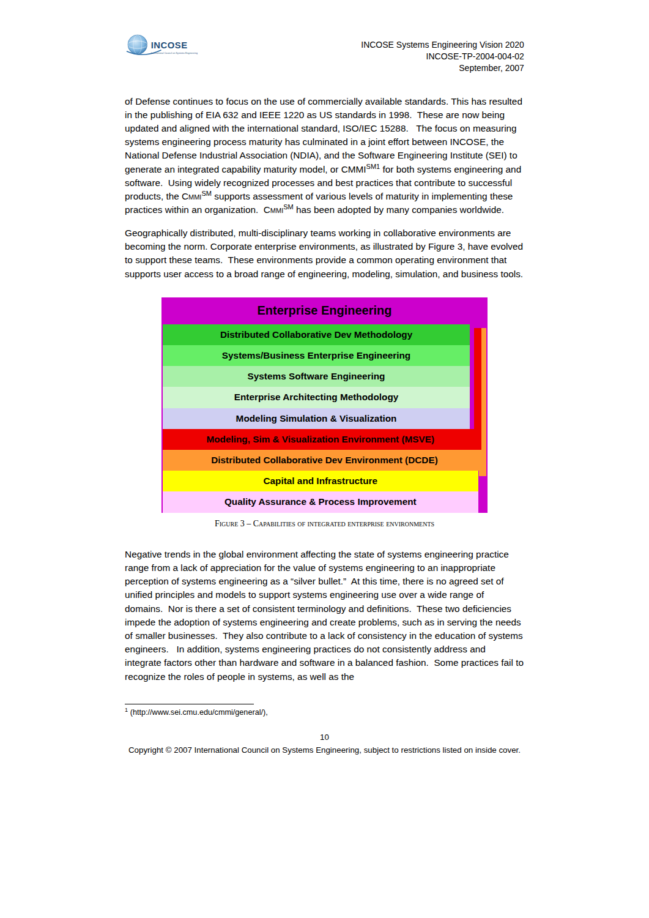INCOSE International Council on Systems Engineering
INCOSE Systems Engineering Vision 2020
INCOSE-TP-2004-004-02
September, 2007
of Defense continues to focus on the use of commercially available standards. This has resulted in the publishing of EIA 632 and IEEE 1220 as US standards in 1998. These are now being updated and aligned with the international standard, ISO/IEC 15288. The focus on measuring systems engineering process maturity has culminated in a joint effort between INCOSE, the National Defense Industrial Association (NDIA), and the Software Engineering Institute (SEI) to generate an integrated capability maturity model, or CMMISM1 for both systems engineering and software. Using widely recognized processes and best practices that contribute to successful products, the CmmiSM supports assessment of various levels of maturity in implementing these practices within an organization. CmmiSM has been adopted by many companies worldwide.
Geographically distributed, multi-disciplinary teams working in collaborative environments are becoming the norm. Corporate enterprise environments, as illustrated by Figure 3, have evolved to support these teams. These environments provide a common operating environment that supports user access to a broad range of engineering, modeling, simulation, and business tools.
Enterprise Engineering
Distributed Collaborative Dev Methodology
Systems/Business Enterprise Engineering
Systems Software Engineering
Enterprise Architecting Methodology
Modeling Simulation & Visualization
Modeling, Sim & Visualization Environment (MSVE)
Distributed Collaborative Dev Environment (DCDE)
Capital and Infrastructure
Quality Assurance & Process Improvement
Figure 3 – Capabilities of integrated enterprise environments
Negative trends in the global environment affecting the state of systems engineering practice range from a lack of appreciation for the value of systems engineering to an inappropriate perception of systems engineering as a “silver bullet.” At this time, there is no agreed set of unified principles and models to support systems engineering use over a wide range of domains. Nor is there a set of consistent terminology and definitions. These two deficiencies impede the adoption of systems engineering and create problems, such as in serving the needs of smaller businesses. They also contribute to a lack of consistency in the education of systems engineers. In addition, systems engineering practices do not consistently address and integrate factors other than hardware and software in a balanced fashion. Some practices fail to recognize the roles of people in systems, as well as the
1 (http://www.sei.cmu.edu/cmmi/general/),
10
Copyright © 2007 International Council on Systems Engineering, subject to restrictions listed on inside cover.